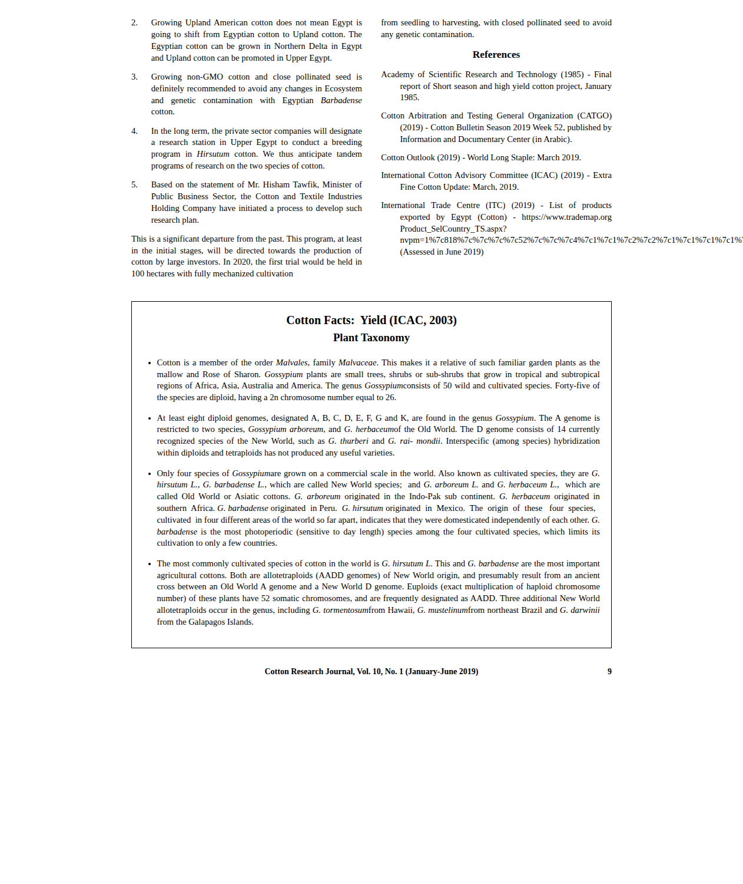2. Growing Upland American cotton does not mean Egypt is going to shift from Egyptian cotton to Upland cotton. The Egyptian cotton can be grown in Northern Delta in Egypt and Upland cotton can be promoted in Upper Egypt.
3. Growing non-GMO cotton and close pollinated seed is definitely recommended to avoid any changes in Ecosystem and genetic contamination with Egyptian Barbadense cotton.
4. In the long term, the private sector companies will designate a research station in Upper Egypt to conduct a breeding program in Hirsutum cotton. We thus anticipate tandem programs of research on the two species of cotton.
5. Based on the statement of Mr. Hisham Tawfik, Minister of Public Business Sector, the Cotton and Textile Industries Holding Company have initiated a process to develop such research plan.
This is a significant departure from the past. This program, at least in the initial stages, will be directed towards the production of cotton by large investors. In 2020, the first trial would be held in 100 hectares with fully mechanized cultivation
from seedling to harvesting, with closed pollinated seed to avoid any genetic contamination.
References
Academy of Scientific Research and Technology (1985) - Final report of Short season and high yield cotton project, January 1985.
Cotton Arbitration and Testing General Organization (CATGO) (2019) - Cotton Bulletin Season 2019 Week 52, published by Information and Documentary Center (in Arabic).
Cotton Outlook (2019) - World Long Staple: March 2019.
International Cotton Advisory Committee (ICAC) (2019) - Extra Fine Cotton Update: March, 2019.
International Trade Centre (ITC) (2019) - List of products exported by Egypt (Cotton) - https://www.trademap.org Product_SelCountry_TS.aspx?nvpm=1%7c818%7c%7c%7c%7c52%7c%7c%7c4%7c1%7c1%7c2%7c2%7c1%7c1%7c1%7c1%7c1 (Assessed in June 2019)
Cotton Facts: Yield (ICAC, 2003)
Plant Taxonomy
Cotton is a member of the order Malvales, family Malvaceae. This makes it a relative of such familiar garden plants as the mallow and Rose of Sharon. Gossypium plants are small trees, shrubs or sub-shrubs that grow in tropical and subtropical regions of Africa, Asia, Australia and America. The genus Gossypiumconsists of 50 wild and cultivated species. Forty-five of the species are diploid, having a 2n chromosome number equal to 26.
At least eight diploid genomes, designated A, B, C, D, E, F, G and K, are found in the genus Gossypium. The A genome is restricted to two species, Gossypium arboreum, and G. herbaceumof the Old World. The D genome consists of 14 currently recognized species of the New World, such as G. thurberi and G. rai- mondii. Interspecific (among species) hybridization within diploids and tetraploids has not produced any useful varieties.
Only four species of Gossypiumare grown on a commercial scale in the world. Also known as cultivated species, they are G. hirsutum L., G. barbadense L., which are called New World species; and G. arboreum L. and G. herbaceum L., which are called Old World or Asiatic cottons. G. arboreum originated in the Indo-Pak sub continent. G. herbaceum originated in southern Africa. G. barbadense originated in Peru. G. hirsutum originated in Mexico. The origin of these four species, cultivated in four different areas of the world so far apart, indicates that they were domesticated independently of each other. G. barbadense is the most photoperiodic (sensitive to day length) species among the four cultivated species, which limits its cultivation to only a few countries.
The most commonly cultivated species of cotton in the world is G. hirsutum L. This and G. barbadense are the most important agricultural cottons. Both are allotetraploids (AADD genomes) of New World origin, and presumably result from an ancient cross between an Old World A genome and a New World D genome. Euploids (exact multiplication of haploid chromosome number) of these plants have 52 somatic chromosomes, and are frequently designated as AADD. Three additional New World allotetraploids occur in the genus, including G. tormentosumfrom Hawaii, G. mustelinumfrom northeast Brazil and G. darwinii from the Galapagos Islands.
Cotton Research Journal, Vol. 10, No. 1 (January-June 2019) 9